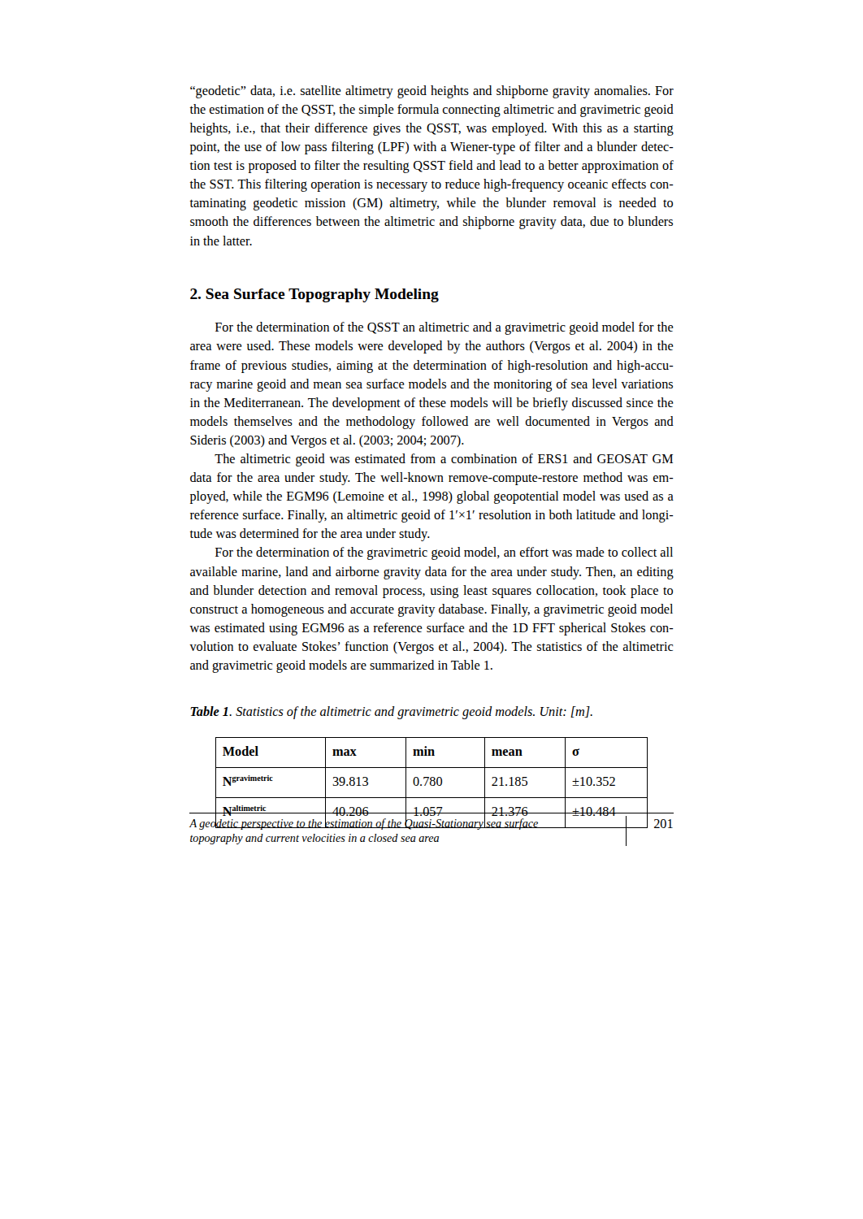“geodetic” data, i.e. satellite altimetry geoid heights and shipborne gravity anomalies. For the estimation of the QSST, the simple formula connecting altimetric and gravimetric geoid heights, i.e., that their difference gives the QSST, was employed. With this as a starting point, the use of low pass filtering (LPF) with a Wiener-type of filter and a blunder detection test is proposed to filter the resulting QSST field and lead to a better approximation of the SST. This filtering operation is necessary to reduce high-frequency oceanic effects contaminating geodetic mission (GM) altimetry, while the blunder removal is needed to smooth the differences between the altimetric and shipborne gravity data, due to blunders in the latter.
2. Sea Surface Topography Modeling
For the determination of the QSST an altimetric and a gravimetric geoid model for the area were used. These models were developed by the authors (Vergos et al. 2004) in the frame of previous studies, aiming at the determination of high-resolution and high-accuracy marine geoid and mean sea surface models and the monitoring of sea level variations in the Mediterranean. The development of these models will be briefly discussed since the models themselves and the methodology followed are well documented in Vergos and Sideris (2003) and Vergos et al. (2003; 2004; 2007).
The altimetric geoid was estimated from a combination of ERS1 and GEOSAT GM data for the area under study. The well-known remove-compute-restore method was employed, while the EGM96 (Lemoine et al., 1998) global geopotential model was used as a reference surface. Finally, an altimetric geoid of 1′×1′ resolution in both latitude and longitude was determined for the area under study.
For the determination of the gravimetric geoid model, an effort was made to collect all available marine, land and airborne gravity data for the area under study. Then, an editing and blunder detection and removal process, using least squares collocation, took place to construct a homogeneous and accurate gravity database. Finally, a gravimetric geoid model was estimated using EGM96 as a reference surface and the 1D FFT spherical Stokes convolution to evaluate Stokes’ function (Vergos et al., 2004). The statistics of the altimetric and gravimetric geoid models are summarized in Table 1.
Table 1. Statistics of the altimetric and gravimetric geoid models. Unit: [m].
| Model | max | min | mean | σ |
| N gravimetric | 39.813 | 0.780 | 21.185 | ±10.352 |
| N altimetric | 40.206 | 1.057 | 21.376 | ±10.484 |
A geodetic perspective to the estimation of the Quasi-Stationary sea surface topography and current velocities in a closed sea area
201